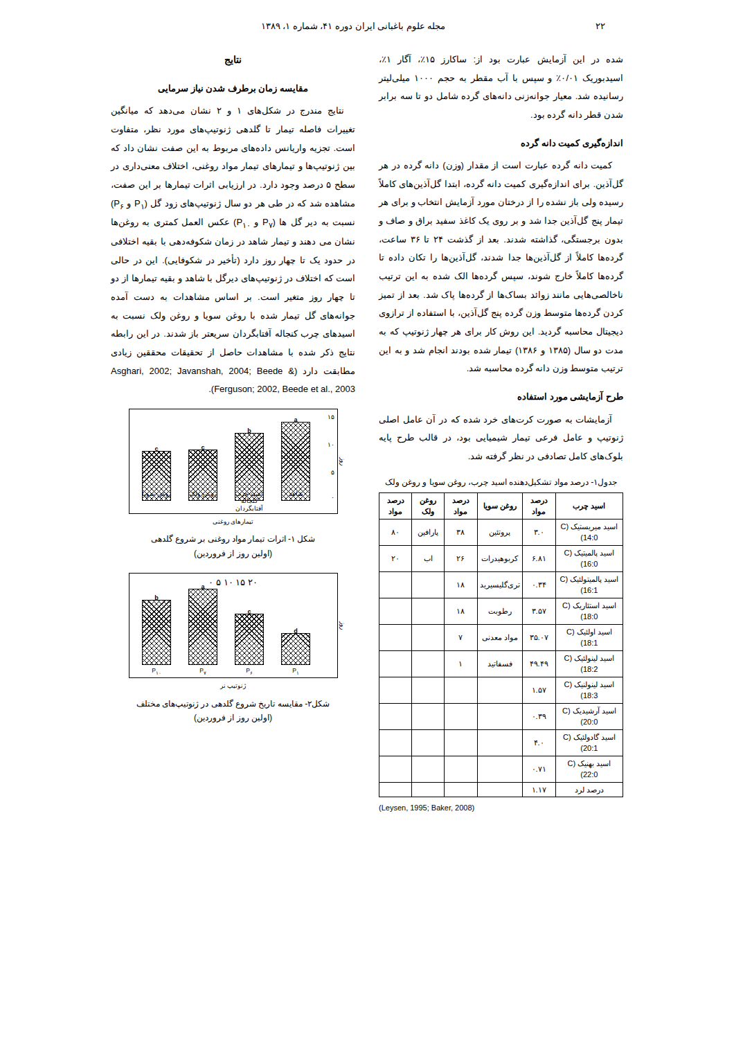۲۲
مجله علوم باغبانی ایران دوره ۴۱، شماره ۱، ۱۳۸۹
شده در این آزمایش عبارت بود از: ساکارز ۱۵٪، آگار ۱٪، اسیدبوریک ۰/۰۱٪ و سپس با آب مقطر به حجم ۱۰۰۰ میلی‌لیتر رسانیده شد. معیار جوانه‌زنی دانه‌های گرده شامل دو تا سه برابر شدن قطر دانه گرده بود.
اندازه‌گیری کمیت دانه گرده
کمیت دانه گرده عبارت است از مقدار (وزن) دانه گرده در هر گل‌آذین. برای اندازه‌گیری کمیت دانه گرده، ابتدا گل‌آذین‌های کاملاً رسیده ولی باز نشده را از درختان مورد آزمایش انتخاب و برای هر تیمار پنج گل‌آذین جدا شد و بر روی یک کاغذ سفید براق و صاف و بدون برجستگی، گذاشته شدند. بعد از گذشت ۲۴ تا ۳۶ ساعت، گرده‌ها کاملاً از گل‌آذین‌ها جدا شدند، گل‌آذین‌ها را تکان داده تا گرده‌ها کاملاً خارج شوند، سپس گرده‌ها الک شده به این ترتیب ناخالصی‌هایی مانند زوائد بساک‌ها از گرده‌ها پاک شد. بعد از تمیز کردن گرده‌ها متوسط وزن گرده پنج گل‌آذین، با استفاده از ترازوی دیجیتال محاسبه گردید. این روش کار برای هر چهار ژنوتیپ که به مدت دو سال (۱۳۸۵ و ۱۳۸۶) تیمار شده بودند انجام شد و به این ترتیب متوسط وزن دانه گرده محاسبه شد.
طرح آزمایشی مورد استفاده
آزمایشات به صورت کرت‌های خرد شده که در آن عامل اصلی ژنوتیپ و عامل فرعی تیمار شیمیایی بود، در قالب طرح پایه بلوک‌های کامل تصادفی در نظر گرفته شد.
جدول۱- درصد مواد تشکیل‌دهنده اسید چرب، روغن سویا و روغن ولک
| اسید چرب | درصد مواد | روغن سویا | درصد مواد | روغن ولک | درصد مواد |
| --- | --- | --- | --- | --- | --- |
| اسید میریستیک ( C 14:0 ) | ۳.۰ | پروتئین | ۳۸ | پارافین | ۸۰ |
| اسید پالمیتیک ( C 16:0 ) | ۶.۸۱ | کربوهیدرات | ۲۶ | اب | ۲۰ |
| اسید پالمیتولئیک ( C 16:1 ) | ۰.۳۴ | تری‌گلیسیرید | ۱۸ | | |
| اسید استئاریک ( C 18:0 ) | ۳.۵۷ | رطوبت | ۱۸ | | |
| اسید اولئیک ( C 18:1 ) | ۳۵.۰۷ | مواد معدنی | ۷ | | |
| اسید لینولئیک ( C 18:2 ) | ۴۹.۴۹ | فسفاتید | ۱ | | |
| اسید لینولنیک ( C 18:3 ) | ۱.۵۷ | | | | |
| اسید آرشیدیک ( C 20:0 ) | ۰.۳۹ | | | | |
| اسید گادولئیک ( C 20:1 ) | ۴.۰ | | | | |
| اسید بهنیک ( C 22:0 ) | ۰.۷۱ | | | | |
| درصد لرد | ۱.۱۷ | | | | |
(Leysen, 1995; Baker, 2008)
نتایج
مقایسه زمان برطرف شدن نیاز سرمایی
نتایج مندرج در شکل‌های ۱ و ۲ نشان می‌دهد که میانگین تغییرات فاصله تیمار تا گلدهی ژنوتیپ‌های مورد نظر، متفاوت است. تجزیه واریانس داده‌های مربوط به این صفت نشان داد که بین ژنوتیپ‌ها و تیمارهای تیمار مواد روغنی، اختلاف معنی‌داری در سطح ۵ درصد وجود دارد. در ارزیابی اثرات تیمارها بر این صفت، مشاهده شد که در طی هر دو سال ژنوتیپ‌های زود گل (P۱ و P۶) نسبت به دیر گل ها (P۷ و P۱۰) عکس العمل کمتری به روغن‌ها نشان می دهند و تیمار شاهد در زمان شکوفه‌دهی با بقیه اختلافی در حدود یک تا چهار روز دارد (تأخیر در شکوفایی). این در حالی است که اختلاف در ژنوتیپ‌های دیرگل با شاهد و بقیه تیمارها از دو تا چهار روز متغیر است. بر اساس مشاهدات به دست آمده جوانه‌های گل تیمار شده با روغن سویا و روغن ولک نسبت به اسیدهای چرب کنجاله آفتابگردان سریعتر باز شدند. در این رابطه نتایج ذکر شده با مشاهدات حاصل از تحقیقات محققین زیادی مطابقت دارد (Asghari, 2002; Javanshah, 2004; Beede & Ferguson; 2002, Beede et al., 2003).
۱۵ ۱۰ ۵ ۰
روز
a
b
c
c
شاهد اسید چرب کنجاله آفتابگردان روغن ولک روغن سویا
تیمارهای روغنی
شکل ۱- اثرات تیمار مواد روغنی بر شروع گلدهی
(اولین روز از فروردین)
۲۰ ۱۵ ۱۰ ۵ ۰
روز
d
c
a
b
P۱ P۶ P۷ P۱۰
ژنوتیپ نر
شکل۲- مقایسه تاریخ شروع گلدهی در ژنوتیپ‌های مختلف
(اولین روز از فروردین)